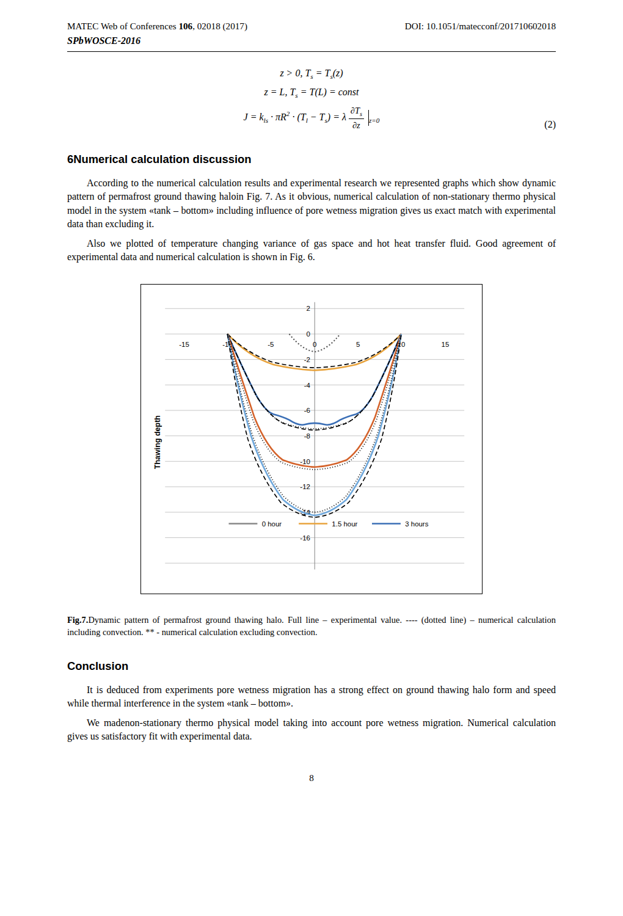MATEC Web of Conferences 106, 02018 (2017)
DOI: 10.1051/matecconf/201710602018
SPbWOSCE-2016
z > 0, Ts = Ts(z)
z = L, Ts = T(L) = const
J = kls · πR2 · (Tl − Ts) = λ ∂Ts∂z z=0
(2)
6Numerical calculation discussion
According to the numerical calculation results and experimental research we represented graphs which show dynamic pattern of permafrost ground thawing haloin Fig. 7. As it obvious, numerical calculation of non-stationary thermo physical model in the system «tank – bottom» including influence of pore wetness migration gives us exact match with experimental data than excluding it.
Also we plotted of temperature changing variance of gas space and hot heat transfer fluid. Good agreement of experimental data and numerical calculation is shown in Fig. 6.
2 0 -2 -4 -6 -8 -10 -12 -14 -16 -15 -10 -5 0 5 10 15 Thawing depth 0 hour 1.5 hour 3 hours
Fig.7. Dynamic pattern of permafrost ground thawing halo. Full line – experimental value. ---- (dotted line) – numerical calculation including convection. ** - numerical calculation excluding convection.
Conclusion
It is deduced from experiments pore wetness migration has a strong effect on ground thawing halo form and speed while thermal interference in the system «tank – bottom».
We madenon-stationary thermo physical model taking into account pore wetness migration. Numerical calculation gives us satisfactory fit with experimental data.
8